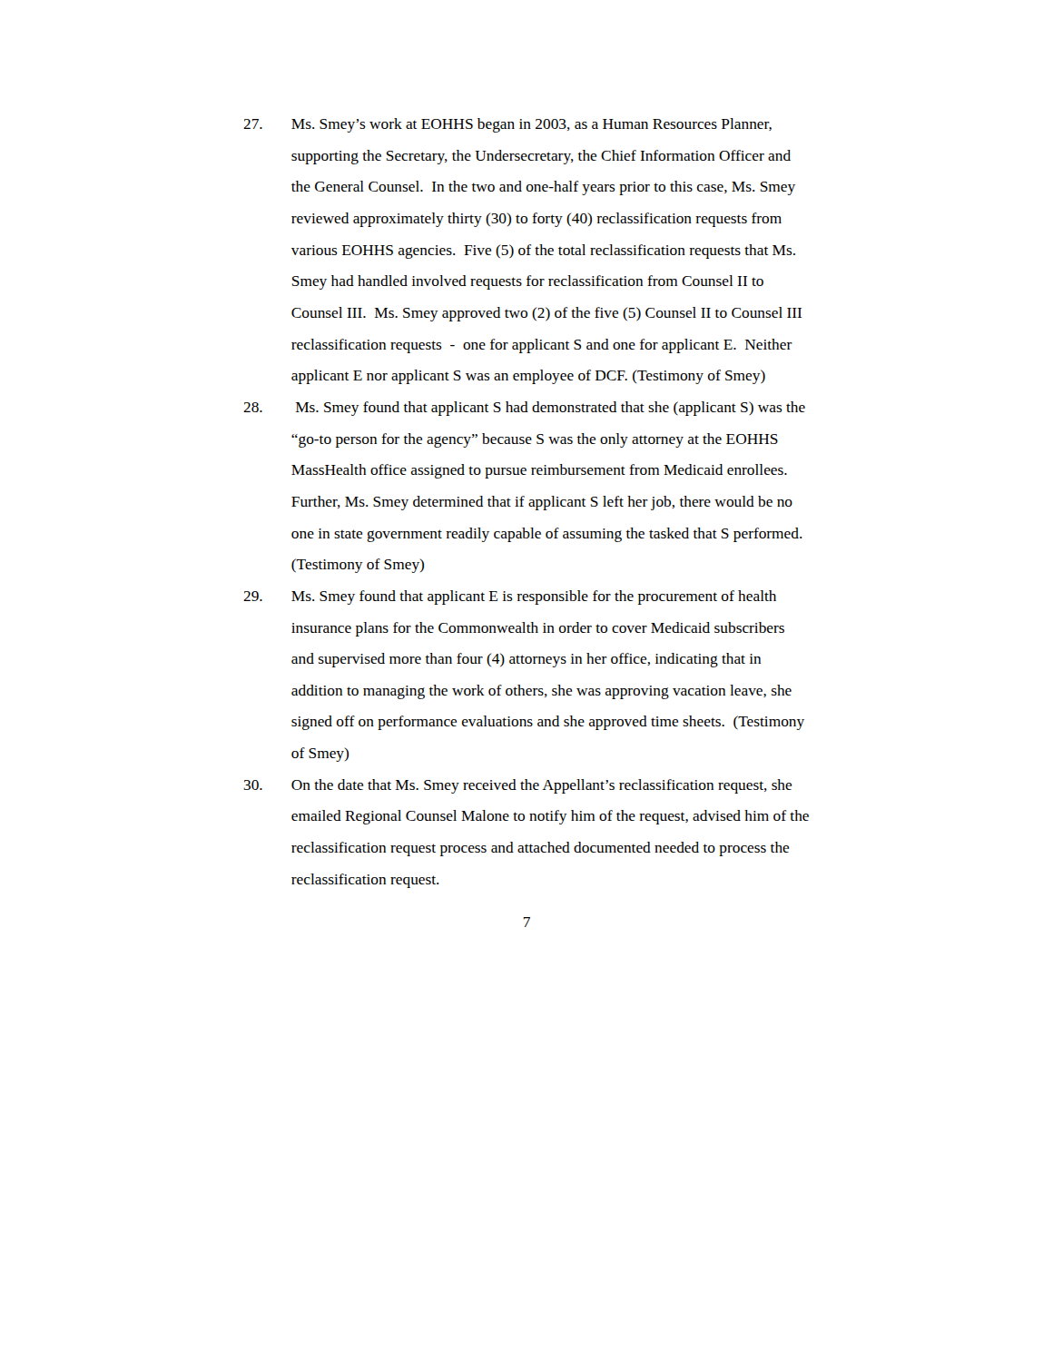Ms. Smey’s work at EOHHS began in 2003, as a Human Resources Planner, supporting the Secretary, the Undersecretary, the Chief Information Officer and the General Counsel. In the two and one-half years prior to this case, Ms. Smey reviewed approximately thirty (30) to forty (40) reclassification requests from various EOHHS agencies. Five (5) of the total reclassification requests that Ms. Smey had handled involved requests for reclassification from Counsel II to Counsel III. Ms. Smey approved two (2) of the five (5) Counsel II to Counsel III reclassification requests - one for applicant S and one for applicant E. Neither applicant E nor applicant S was an employee of DCF. (Testimony of Smey)
Ms. Smey found that applicant S had demonstrated that she (applicant S) was the “go-to person for the agency” because S was the only attorney at the EOHHS MassHealth office assigned to pursue reimbursement from Medicaid enrollees. Further, Ms. Smey determined that if applicant S left her job, there would be no one in state government readily capable of assuming the tasked that S performed. (Testimony of Smey)
Ms. Smey found that applicant E is responsible for the procurement of health insurance plans for the Commonwealth in order to cover Medicaid subscribers and supervised more than four (4) attorneys in her office, indicating that in addition to managing the work of others, she was approving vacation leave, she signed off on performance evaluations and she approved time sheets. (Testimony of Smey)
On the date that Ms. Smey received the Appellant’s reclassification request, she emailed Regional Counsel Malone to notify him of the request, advised him of the reclassification request process and attached documented needed to process the reclassification request.
7